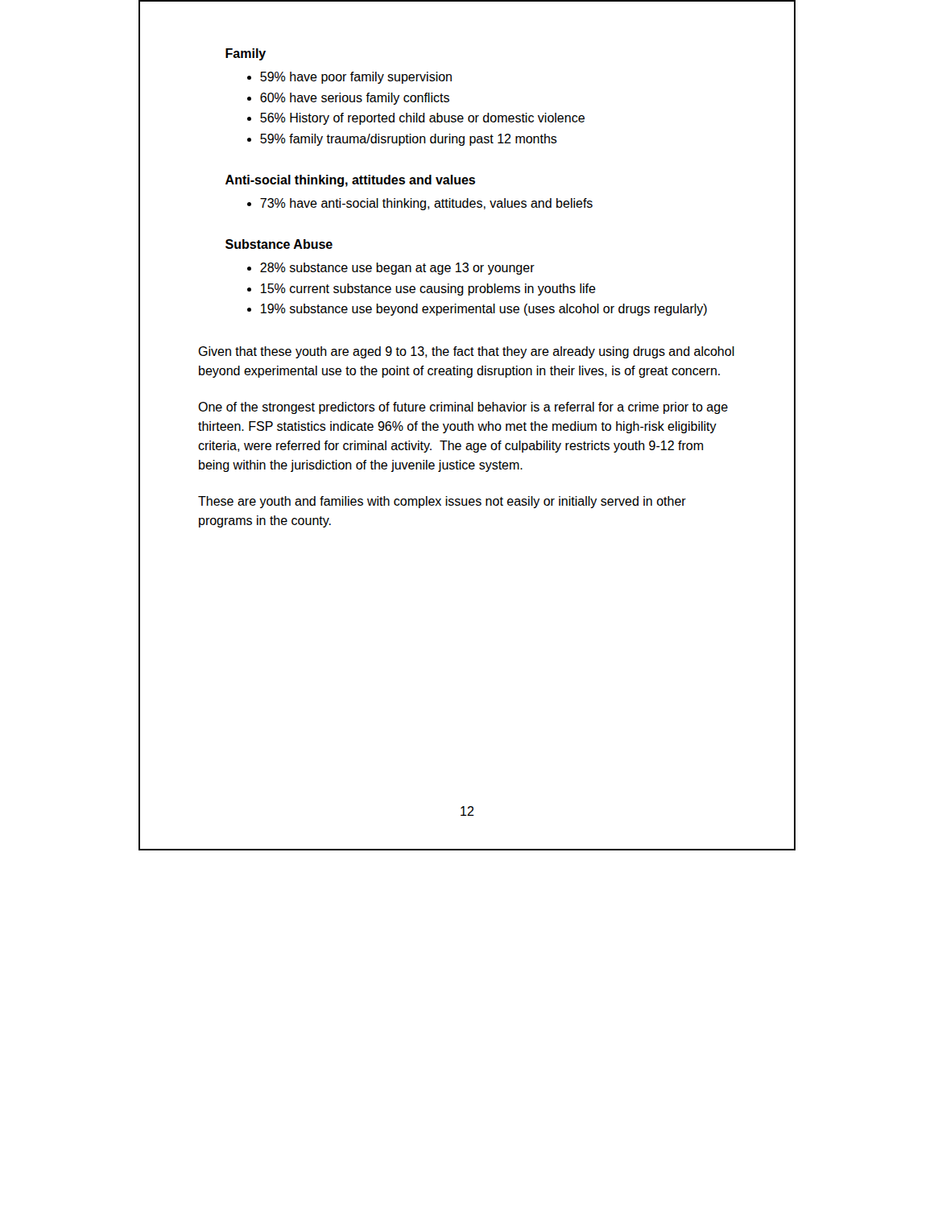Family
59% have poor family supervision
60% have serious family conflicts
56% History of reported child abuse or domestic violence
59% family trauma/disruption during past 12 months
Anti-social thinking, attitudes and values
73% have anti-social thinking, attitudes, values and beliefs
Substance Abuse
28% substance use began at age 13 or younger
15% current substance use causing problems in youths life
19% substance use beyond experimental use (uses alcohol or drugs regularly)
Given that these youth are aged 9 to 13, the fact that they are already using drugs and alcohol beyond experimental use to the point of creating disruption in their lives, is of great concern.
One of the strongest predictors of future criminal behavior is a referral for a crime prior to age thirteen. FSP statistics indicate 96% of the youth who met the medium to high-risk eligibility criteria, were referred for criminal activity. The age of culpability restricts youth 9-12 from being within the jurisdiction of the juvenile justice system.
These are youth and families with complex issues not easily or initially served in other programs in the county.
12